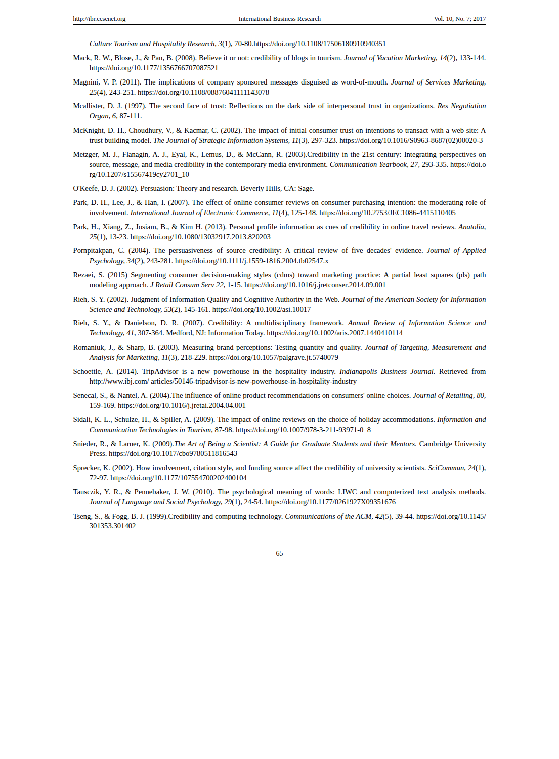http://ibr.ccsenet.org International Business Research Vol. 10, No. 7; 2017
Culture Tourism and Hospitality Research, 3(1), 70-80.https://doi.org/10.1108/17506180910940351
Mack, R. W., Blose, J., & Pan, B. (2008). Believe it or not: credibility of blogs in tourism. Journal of Vacation Marketing, 14(2), 133-144. https://doi.org/10.1177/1356766707087521
Magnini, V. P. (2011). The implications of company sponsored messages disguised as word-of-mouth. Journal of Services Marketing, 25(4), 243-251. https://doi.org/10.1108/08876041111143078
Mcallister, D. J. (1997). The second face of trust: Reflections on the dark side of interpersonal trust in organizations. Res Negotiation Organ, 6, 87-111.
McKnight, D. H., Choudhury, V., & Kacmar, C. (2002). The impact of initial consumer trust on intentions to transact with a web site: A trust building model. The Journal of Strategic Information Systems, 11(3), 297-323. https://doi.org/10.1016/S0963-8687(02)00020-3
Metzger, M. J., Flanagin, A. J., Eyal, K., Lemus, D., & McCann, R. (2003).Credibility in the 21st century: Integrating perspectives on source, message, and media credibility in the contemporary media environment. Communication Yearbook, 27, 293-335. https://doi.org/10.1207/s15567419cy2701_10
O'Keefe, D. J. (2002). Persuasion: Theory and research. Beverly Hills, CA: Sage.
Park, D. H., Lee, J., & Han, I. (2007). The effect of online consumer reviews on consumer purchasing intention: the moderating role of involvement. International Journal of Electronic Commerce, 11(4), 125-148. https://doi.org/10.2753/JEC1086-4415110405
Park, H., Xiang, Z., Josiam, B., & Kim H. (2013). Personal profile information as cues of credibility in online travel reviews. Anatolia, 25(1), 13-23. https://doi.org/10.1080/13032917.2013.820203
Pornpitakpan, C. (2004). The persuasiveness of source credibility: A critical review of five decades' evidence. Journal of Applied Psychology, 34(2), 243-281. https://doi.org/10.1111/j.1559-1816.2004.tb02547.x
Rezaei, S. (2015) Segmenting consumer decision-making styles (cdms) toward marketing practice: A partial least squares (pls) path modeling approach. J Retail Consum Serv 22, 1-15. https://doi.org/10.1016/j.jretconser.2014.09.001
Rieh, S. Y. (2002). Judgment of Information Quality and Cognitive Authority in the Web. Journal of the American Society for Information Science and Technology, 53(2), 145-161. https://doi.org/10.1002/asi.10017
Rieh, S. Y., & Danielson, D. R. (2007). Credibility: A multidisciplinary framework. Annual Review of Information Science and Technology, 41, 307-364. Medford, NJ: Information Today. https://doi.org/10.1002/aris.2007.1440410114
Romaniuk, J., & Sharp, B. (2003). Measuring brand perceptions: Testing quantity and quality. Journal of Targeting, Measurement and Analysis for Marketing, 11(3), 218-229. https://doi.org/10.1057/palgrave.jt.5740079
Schoettle, A. (2014). TripAdvisor is a new powerhouse in the hospitality industry. Indianapolis Business Journal. Retrieved from http://www.ibj.com/ articles/50146-tripadvisor-is-new-powerhouse-in-hospitality-industry
Senecal, S., & Nantel, A. (2004).The influence of online product recommendations on consumers' online choices. Journal of Retailing, 80, 159-169. https://doi.org/10.1016/j.jretai.2004.04.001
Sidali, K. L., Schulze, H., & Spiller, A. (2009). The impact of online reviews on the choice of holiday accommodations. Information and Communication Technologies in Tourism, 87-98. https://doi.org/10.1007/978-3-211-93971-0_8
Snieder, R., & Larner, K. (2009).The Art of Being a Scientist: A Guide for Graduate Students and their Mentors. Cambridge University Press. https://doi.org/10.1017/cbo9780511816543
Sprecker, K. (2002). How involvement, citation style, and funding source affect the credibility of university scientists. SciCommun, 24(1), 72-97. https://doi.org/10.1177/107554700202400104
Tausczik, Y. R., & Pennebaker, J. W. (2010). The psychological meaning of words: LIWC and computerized text analysis methods. Journal of Language and Social Psychology, 29(1), 24-54. https://doi.org/10.1177/0261927X09351676
Tseng, S., & Fogg, B. J. (1999).Credibility and computing technology. Communications of the ACM, 42(5), 39-44. https://doi.org/10.1145/301353.301402
65